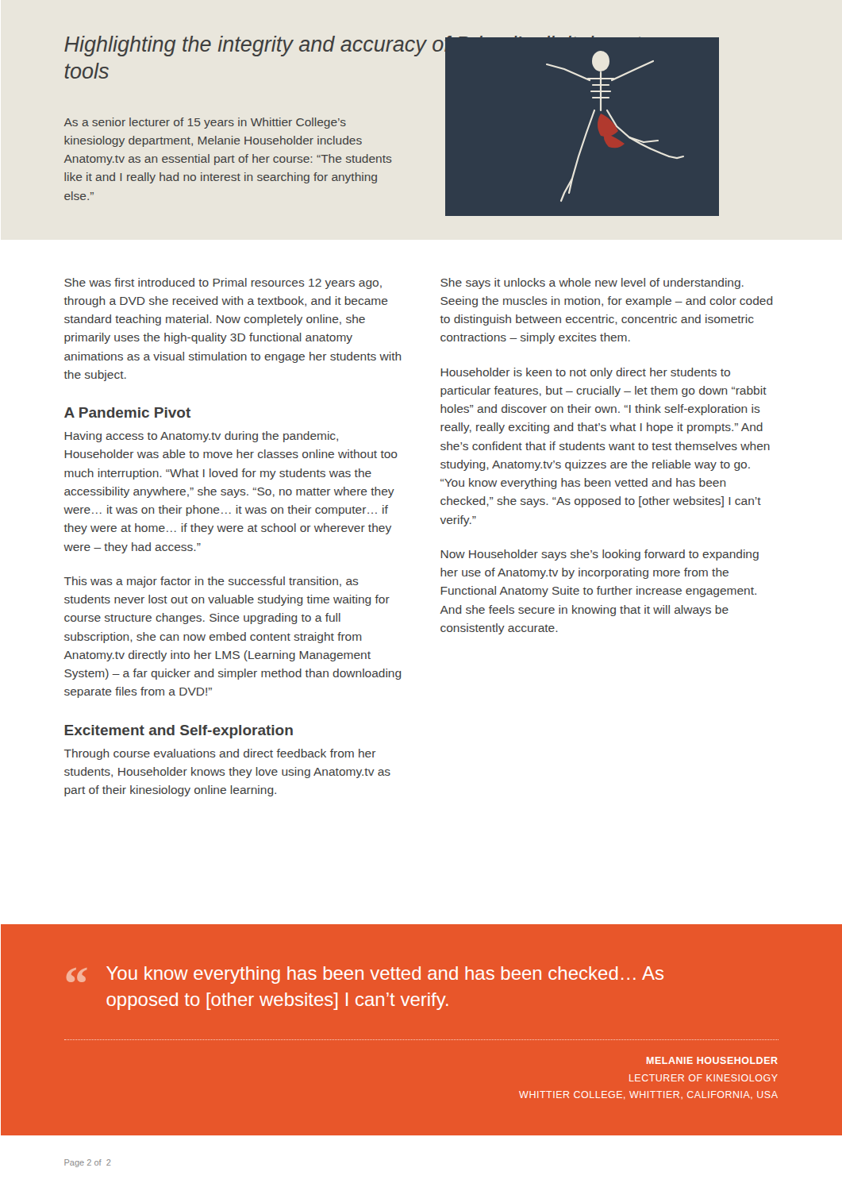Highlighting the integrity and accuracy of Primal’s digital anatomy tools
As a senior lecturer of 15 years in Whittier College’s kinesiology department, Melanie Householder includes Anatomy.tv as an essential part of her course: “The students like it and I really had no interest in searching for anything else.”
She was first introduced to Primal resources 12 years ago, through a DVD she received with a textbook, and it became standard teaching material. Now completely online, she primarily uses the high-quality 3D functional anatomy animations as a visual stimulation to engage her students with the subject.
A Pandemic Pivot
Having access to Anatomy.tv during the pandemic, Householder was able to move her classes online without too much interruption. “What I loved for my students was the accessibility anywhere,” she says. “So, no matter where they were… it was on their phone… it was on their computer… if they were at home… if they were at school or wherever they were – they had access.”
This was a major factor in the successful transition, as students never lost out on valuable studying time waiting for course structure changes. Since upgrading to a full subscription, she can now embed content straight from Anatomy.tv directly into her LMS (Learning Management System) – a far quicker and simpler method than downloading separate files from a DVD!”
Excitement and Self-exploration
Through course evaluations and direct feedback from her students, Householder knows they love using Anatomy.tv as part of their kinesiology online learning.
She says it unlocks a whole new level of understanding. Seeing the muscles in motion, for example – and color coded to distinguish between eccentric, concentric and isometric contractions – simply excites them.
Householder is keen to not only direct her students to particular features, but – crucially – let them go down “rabbit holes” and discover on their own. “I think self-exploration is really, really exciting and that’s what I hope it prompts.” And she’s confident that if students want to test themselves when studying, Anatomy.tv’s quizzes are the reliable way to go. “You know everything has been vetted and has been checked,” she says. “As opposed to [other websites] I can’t verify.”
Now Householder says she’s looking forward to expanding her use of Anatomy.tv by incorporating more from the Functional Anatomy Suite to further increase engagement. And she feels secure in knowing that it will always be consistently accurate.
“
You know everything has been vetted and has been checked… As opposed to [other websites] I can’t verify.
MELANIE HOUSEHOLDER
LECTURER OF KINESIOLOGY
WHITTIER COLLEGE, WHITTIER, CALIFORNIA, USA
Page 2 of 2